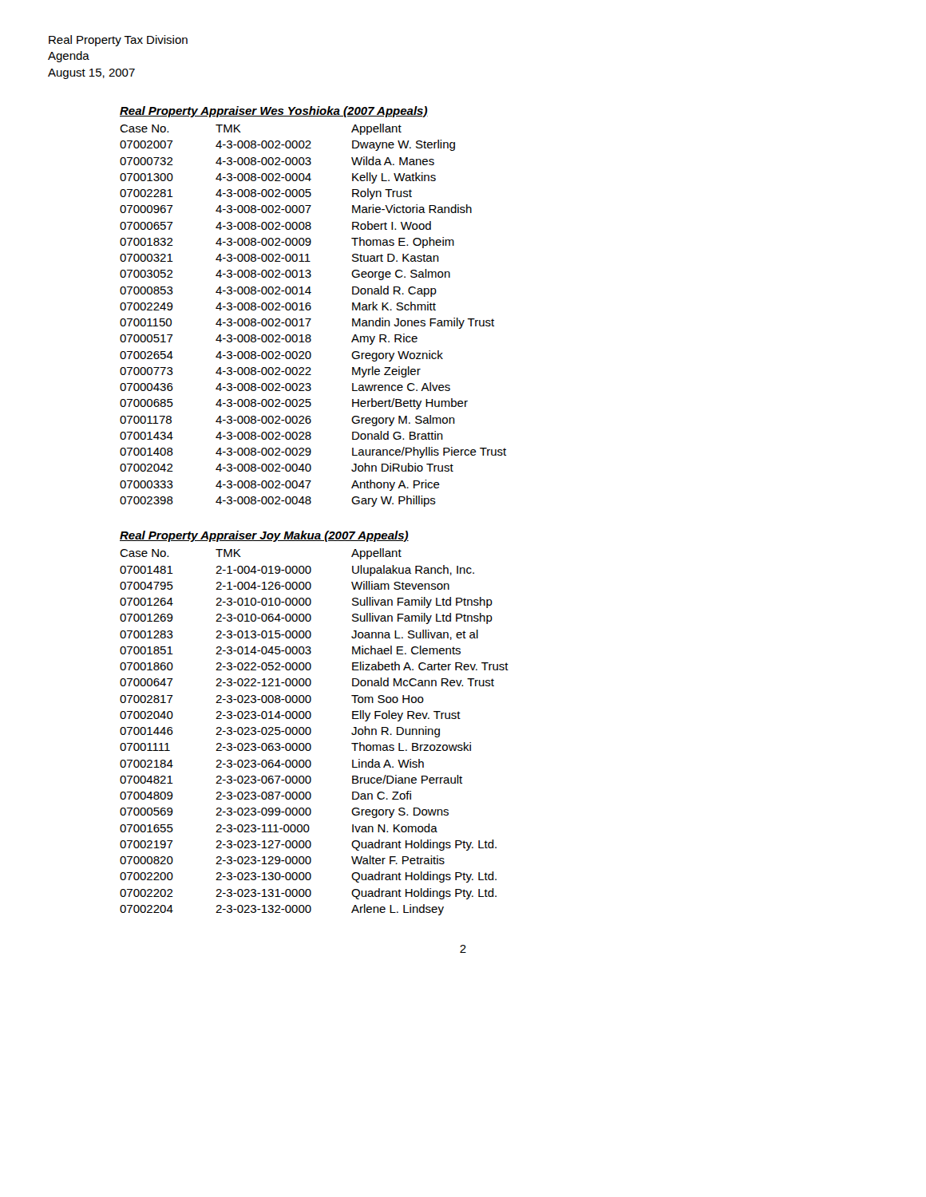Real Property Tax Division
Agenda
August 15, 2007
Real Property Appraiser Wes Yoshioka (2007 Appeals)
| Case No. | TMK | Appellant |
| --- | --- | --- |
| 07002007 | 4-3-008-002-0002 | Dwayne W. Sterling |
| 07000732 | 4-3-008-002-0003 | Wilda A. Manes |
| 07001300 | 4-3-008-002-0004 | Kelly L. Watkins |
| 07002281 | 4-3-008-002-0005 | Rolyn Trust |
| 07000967 | 4-3-008-002-0007 | Marie-Victoria Randish |
| 07000657 | 4-3-008-002-0008 | Robert I. Wood |
| 07001832 | 4-3-008-002-0009 | Thomas E. Opheim |
| 07000321 | 4-3-008-002-0011 | Stuart D. Kastan |
| 07003052 | 4-3-008-002-0013 | George C. Salmon |
| 07000853 | 4-3-008-002-0014 | Donald R. Capp |
| 07002249 | 4-3-008-002-0016 | Mark K. Schmitt |
| 07001150 | 4-3-008-002-0017 | Mandin Jones Family Trust |
| 07000517 | 4-3-008-002-0018 | Amy R. Rice |
| 07002654 | 4-3-008-002-0020 | Gregory Woznick |
| 07000773 | 4-3-008-002-0022 | Myrle Zeigler |
| 07000436 | 4-3-008-002-0023 | Lawrence C. Alves |
| 07000685 | 4-3-008-002-0025 | Herbert/Betty Humber |
| 07001178 | 4-3-008-002-0026 | Gregory M. Salmon |
| 07001434 | 4-3-008-002-0028 | Donald G. Brattin |
| 07001408 | 4-3-008-002-0029 | Laurance/Phyllis Pierce Trust |
| 07002042 | 4-3-008-002-0040 | John DiRubio Trust |
| 07000333 | 4-3-008-002-0047 | Anthony A. Price |
| 07002398 | 4-3-008-002-0048 | Gary W. Phillips |
Real Property Appraiser Joy Makua (2007 Appeals)
| Case No. | TMK | Appellant |
| --- | --- | --- |
| 07001481 | 2-1-004-019-0000 | Ulupalakua Ranch, Inc. |
| 07004795 | 2-1-004-126-0000 | William Stevenson |
| 07001264 | 2-3-010-010-0000 | Sullivan Family Ltd Ptnshp |
| 07001269 | 2-3-010-064-0000 | Sullivan Family Ltd Ptnshp |
| 07001283 | 2-3-013-015-0000 | Joanna L. Sullivan, et al |
| 07001851 | 2-3-014-045-0003 | Michael E. Clements |
| 07001860 | 2-3-022-052-0000 | Elizabeth A. Carter Rev. Trust |
| 07000647 | 2-3-022-121-0000 | Donald McCann Rev. Trust |
| 07002817 | 2-3-023-008-0000 | Tom Soo Hoo |
| 07002040 | 2-3-023-014-0000 | Elly Foley Rev. Trust |
| 07001446 | 2-3-023-025-0000 | John R. Dunning |
| 07001111 | 2-3-023-063-0000 | Thomas L. Brzozowski |
| 07002184 | 2-3-023-064-0000 | Linda A. Wish |
| 07004821 | 2-3-023-067-0000 | Bruce/Diane Perrault |
| 07004809 | 2-3-023-087-0000 | Dan C. Zofi |
| 07000569 | 2-3-023-099-0000 | Gregory S. Downs |
| 07001655 | 2-3-023-111-0000 | Ivan N. Komoda |
| 07002197 | 2-3-023-127-0000 | Quadrant Holdings Pty. Ltd. |
| 07000820 | 2-3-023-129-0000 | Walter F. Petraitis |
| 07002200 | 2-3-023-130-0000 | Quadrant Holdings Pty. Ltd. |
| 07002202 | 2-3-023-131-0000 | Quadrant Holdings Pty. Ltd. |
| 07002204 | 2-3-023-132-0000 | Arlene L. Lindsey |
2